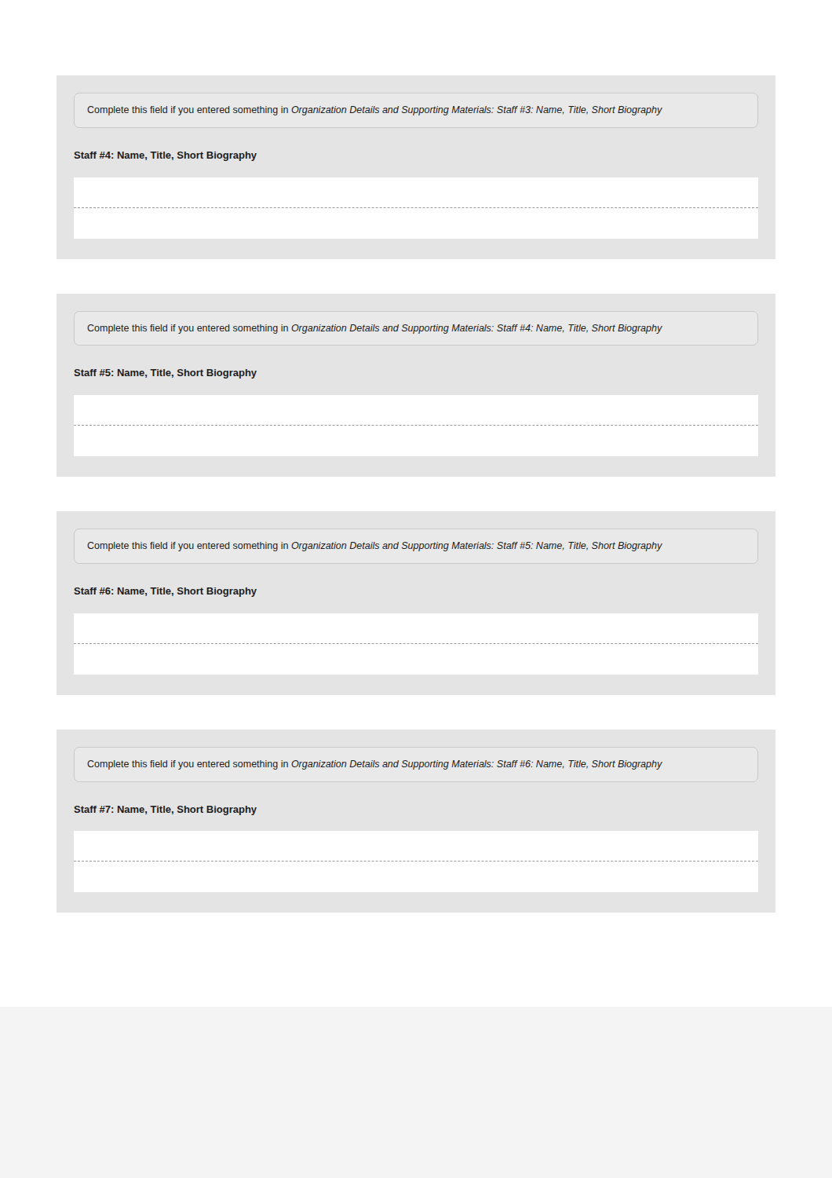Complete this field if you entered something in Organization Details and Supporting Materials: Staff #3: Name, Title, Short Biography
Staff #4: Name, Title, Short Biography
Complete this field if you entered something in Organization Details and Supporting Materials: Staff #4: Name, Title, Short Biography
Staff #5: Name, Title, Short Biography
Complete this field if you entered something in Organization Details and Supporting Materials: Staff #5: Name, Title, Short Biography
Staff #6: Name, Title, Short Biography
Complete this field if you entered something in Organization Details and Supporting Materials: Staff #6: Name, Title, Short Biography
Staff #7: Name, Title, Short Biography